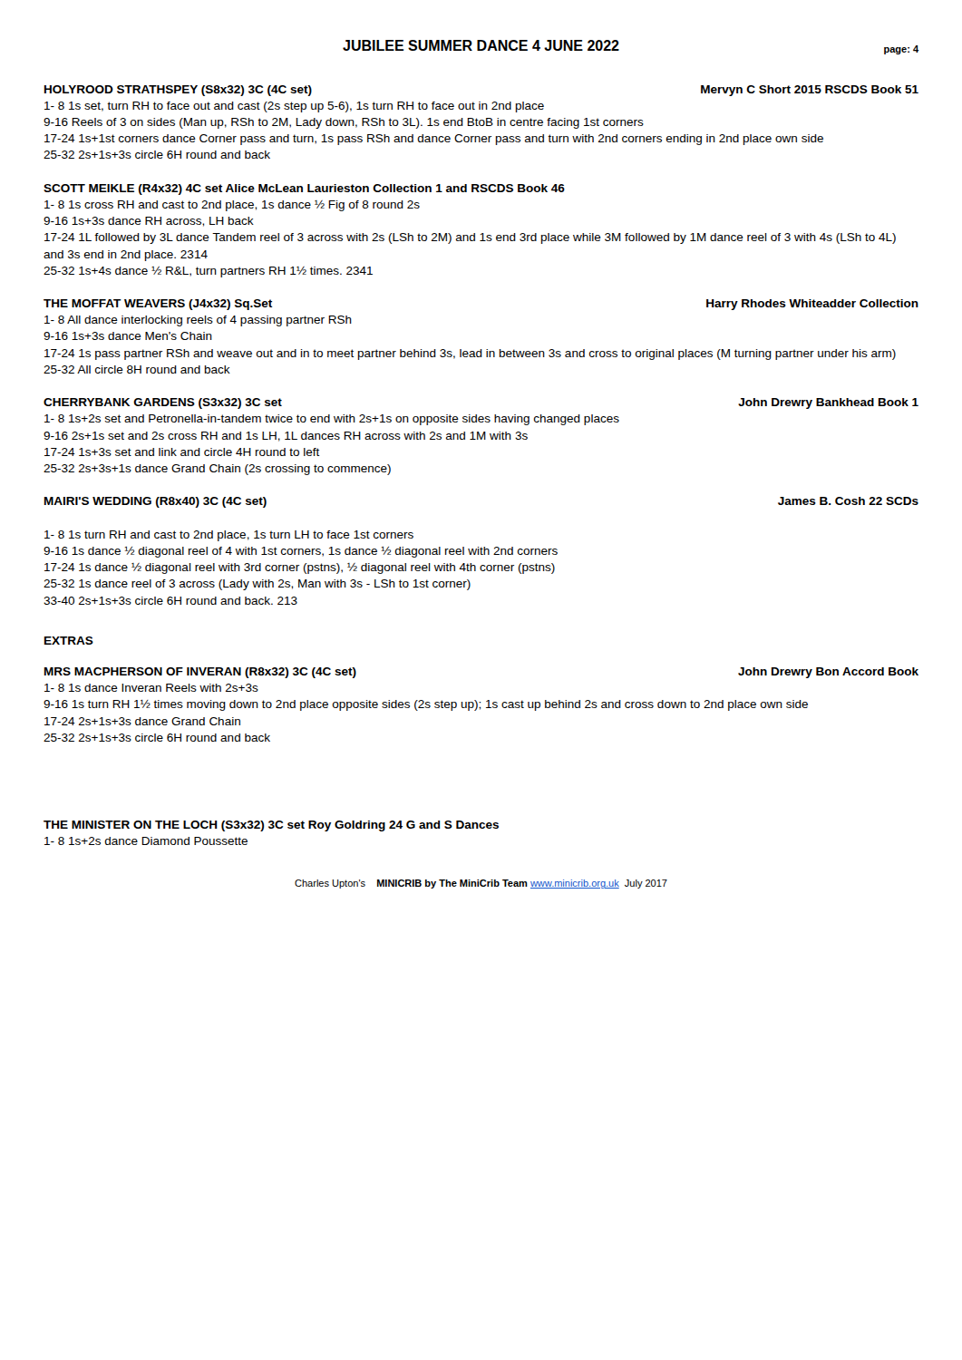JUBILEE SUMMER DANCE 4 JUNE 2022 page: 4
HOLYROOD STRATHSPEY (S8x32) 3C (4C set) Mervyn C Short 2015 RSCDS Book 51
1- 8 1s set, turn RH to face out and cast (2s step up 5-6), 1s turn RH to face out in 2nd place
9-16 Reels of 3 on sides (Man up, RSh to 2M, Lady down, RSh to 3L). 1s end BtoB in centre facing 1st corners
17-24 1s+1st corners dance Corner pass and turn, 1s pass RSh and dance Corner pass and turn with 2nd corners ending in 2nd place own side
25-32 2s+1s+3s circle 6H round and back
SCOTT MEIKLE (R4x32) 4C set Alice McLean Laurieston Collection 1 and RSCDS Book 46
1- 8 1s cross RH and cast to 2nd place, 1s dance ½ Fig of 8 round 2s
9-16 1s+3s dance RH across, LH back
17-24 1L followed by 3L dance Tandem reel of 3 across with 2s (LSh to 2M) and 1s end 3rd place while 3M followed by 1M dance reel of 3 with 4s (LSh to 4L) and 3s end in 2nd place. 2314
25-32 1s+4s dance ½ R&L, turn partners RH 1½ times. 2341
THE MOFFAT WEAVERS (J4x32) Sq.Set Harry Rhodes Whiteadder Collection
1- 8 All dance interlocking reels of 4 passing partner RSh
9-16 1s+3s dance Men's Chain
17-24 1s pass partner RSh and weave out and in to meet partner behind 3s, lead in between 3s and cross to original places (M turning partner under his arm)
25-32 All circle 8H round and back
CHERRYBANK GARDENS (S3x32) 3C set John Drewry Bankhead Book 1
1- 8 1s+2s set and Petronella-in-tandem twice to end with 2s+1s on opposite sides having changed places
9-16 2s+1s set and 2s cross RH and 1s LH, 1L dances RH across with 2s and 1M with 3s
17-24 1s+3s set and link and circle 4H round to left
25-32 2s+3s+1s dance Grand Chain (2s crossing to commence)
MAIRI'S WEDDING (R8x40) 3C (4C set) James B. Cosh 22 SCDs
1- 8 1s turn RH and cast to 2nd place, 1s turn LH to face 1st corners
9-16 1s dance ½ diagonal reel of 4 with 1st corners, 1s dance ½ diagonal reel with 2nd corners
17-24 1s dance ½ diagonal reel with 3rd corner (pstns), ½ diagonal reel with 4th corner (pstns)
25-32 1s dance reel of 3 across (Lady with 2s, Man with 3s - LSh to 1st corner)
33-40 2s+1s+3s circle 6H round and back. 213
EXTRAS
MRS MACPHERSON OF INVERAN (R8x32) 3C (4C set) John Drewry Bon Accord Book
1- 8 1s dance Inveran Reels with 2s+3s
9-16 1s turn RH 1½ times moving down to 2nd place opposite sides (2s step up); 1s cast up behind 2s and cross down to 2nd place own side
17-24 2s+1s+3s dance Grand Chain
25-32 2s+1s+3s circle 6H round and back
THE MINISTER ON THE LOCH (S3x32) 3C set Roy Goldring 24 G and S Dances
1- 8 1s+2s dance Diamond Poussette
Charles Upton's MINICRIB by The MiniCrib Team www.minicrib.org.uk July 2017